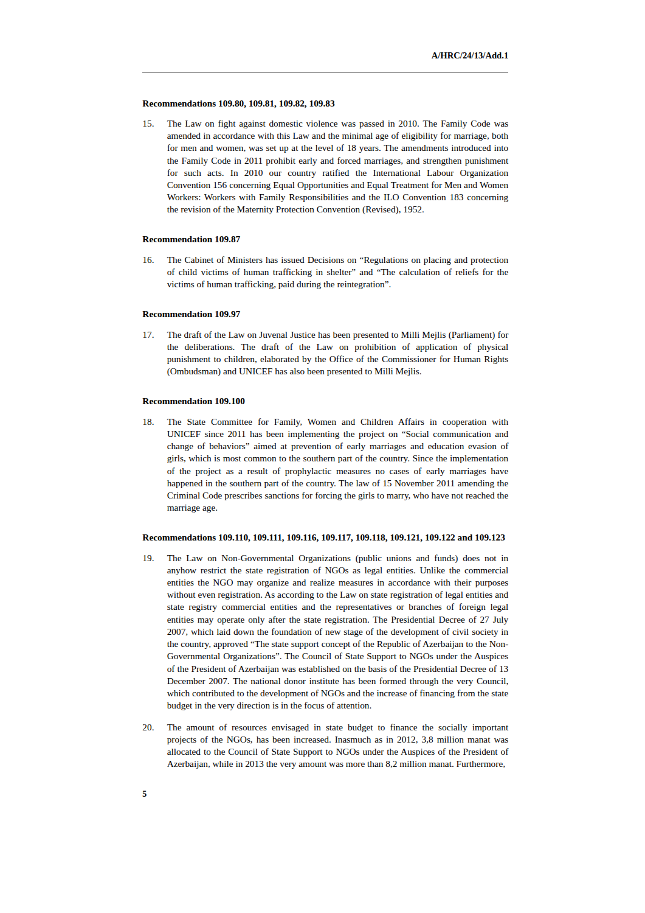A/HRC/24/13/Add.1
Recommendations 109.80, 109.81, 109.82, 109.83
15. The Law on fight against domestic violence was passed in 2010. The Family Code was amended in accordance with this Law and the minimal age of eligibility for marriage, both for men and women, was set up at the level of 18 years. The amendments introduced into the Family Code in 2011 prohibit early and forced marriages, and strengthen punishment for such acts. In 2010 our country ratified the International Labour Organization Convention 156 concerning Equal Opportunities and Equal Treatment for Men and Women Workers: Workers with Family Responsibilities and the ILO Convention 183 concerning the revision of the Maternity Protection Convention (Revised), 1952.
Recommendation 109.87
16. The Cabinet of Ministers has issued Decisions on “Regulations on placing and protection of child victims of human trafficking in shelter” and “The calculation of reliefs for the victims of human trafficking, paid during the reintegration”.
Recommendation 109.97
17. The draft of the Law on Juvenal Justice has been presented to Milli Mejlis (Parliament) for the deliberations. The draft of the Law on prohibition of application of physical punishment to children, elaborated by the Office of the Commissioner for Human Rights (Ombudsman) and UNICEF has also been presented to Milli Mejlis.
Recommendation 109.100
18. The State Committee for Family, Women and Children Affairs in cooperation with UNICEF since 2011 has been implementing the project on “Social communication and change of behaviors” aimed at prevention of early marriages and education evasion of girls, which is most common to the southern part of the country. Since the implementation of the project as a result of prophylactic measures no cases of early marriages have happened in the southern part of the country. The law of 15 November 2011 amending the Criminal Code prescribes sanctions for forcing the girls to marry, who have not reached the marriage age.
Recommendations 109.110, 109.111, 109.116, 109.117, 109.118, 109.121, 109.122 and 109.123
19. The Law on Non-Governmental Organizations (public unions and funds) does not in anyhow restrict the state registration of NGOs as legal entities. Unlike the commercial entities the NGO may organize and realize measures in accordance with their purposes without even registration. As according to the Law on state registration of legal entities and state registry commercial entities and the representatives or branches of foreign legal entities may operate only after the state registration. The Presidential Decree of 27 July 2007, which laid down the foundation of new stage of the development of civil society in the country, approved “The state support concept of the Republic of Azerbaijan to the Non-Governmental Organizations”. The Council of State Support to NGOs under the Auspices of the President of Azerbaijan was established on the basis of the Presidential Decree of 13 December 2007. The national donor institute has been formed through the very Council, which contributed to the development of NGOs and the increase of financing from the state budget in the very direction is in the focus of attention.
20. The amount of resources envisaged in state budget to finance the socially important projects of the NGOs, has been increased. Inasmuch as in 2012, 3,8 million manat was allocated to the Council of State Support to NGOs under the Auspices of the President of Azerbaijan, while in 2013 the very amount was more than 8,2 million manat. Furthermore,
5